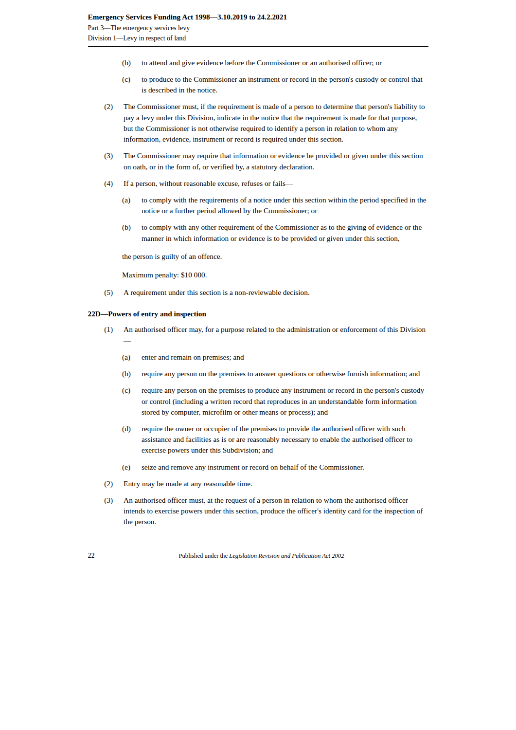Emergency Services Funding Act 1998—3.10.2019 to 24.2.2021
Part 3—The emergency services levy
Division 1—Levy in respect of land
(b) to attend and give evidence before the Commissioner or an authorised officer; or
(c) to produce to the Commissioner an instrument or record in the person's custody or control that is described in the notice.
(2) The Commissioner must, if the requirement is made of a person to determine that person's liability to pay a levy under this Division, indicate in the notice that the requirement is made for that purpose, but the Commissioner is not otherwise required to identify a person in relation to whom any information, evidence, instrument or record is required under this section.
(3) The Commissioner may require that information or evidence be provided or given under this section on oath, or in the form of, or verified by, a statutory declaration.
(4) If a person, without reasonable excuse, refuses or fails—
(a) to comply with the requirements of a notice under this section within the period specified in the notice or a further period allowed by the Commissioner; or
(b) to comply with any other requirement of the Commissioner as to the giving of evidence or the manner in which information or evidence is to be provided or given under this section,
the person is guilty of an offence.
Maximum penalty: $10 000.
(5) A requirement under this section is a non-reviewable decision.
22D—Powers of entry and inspection
(1) An authorised officer may, for a purpose related to the administration or enforcement of this Division—
(a) enter and remain on premises; and
(b) require any person on the premises to answer questions or otherwise furnish information; and
(c) require any person on the premises to produce any instrument or record in the person's custody or control (including a written record that reproduces in an understandable form information stored by computer, microfilm or other means or process); and
(d) require the owner or occupier of the premises to provide the authorised officer with such assistance and facilities as is or are reasonably necessary to enable the authorised officer to exercise powers under this Subdivision; and
(e) seize and remove any instrument or record on behalf of the Commissioner.
(2) Entry may be made at any reasonable time.
(3) An authorised officer must, at the request of a person in relation to whom the authorised officer intends to exercise powers under this section, produce the officer's identity card for the inspection of the person.
22 Published under the Legislation Revision and Publication Act 2002